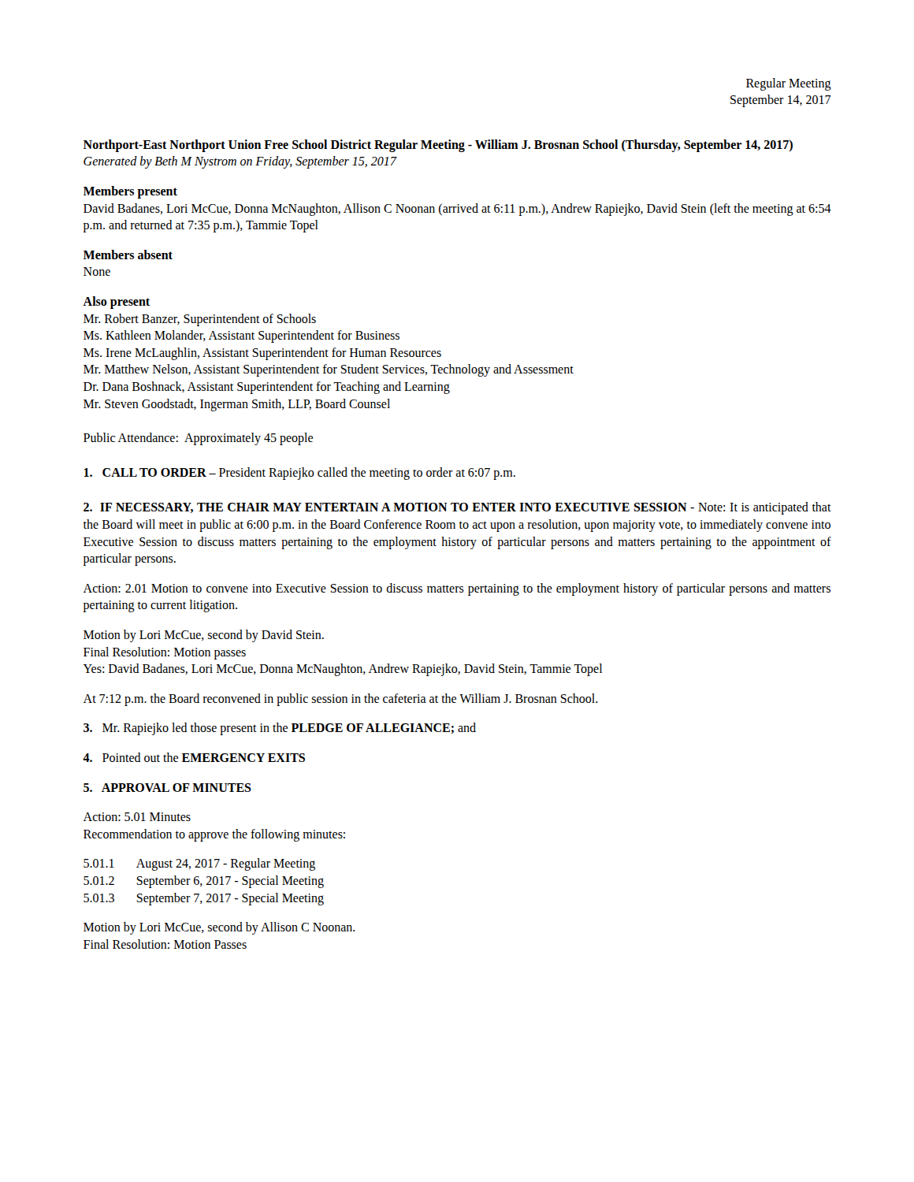Regular Meeting
September 14, 2017
Northport-East Northport Union Free School District Regular Meeting - William J. Brosnan School (Thursday, September 14, 2017)
Generated by Beth M Nystrom on Friday, September 15, 2017
Members present
David Badanes, Lori McCue, Donna McNaughton, Allison C Noonan (arrived at 6:11 p.m.), Andrew Rapiejko, David Stein (left the meeting at 6:54 p.m. and returned at 7:35 p.m.), Tammie Topel
Members absent
None
Also present
Mr. Robert Banzer, Superintendent of Schools
Ms. Kathleen Molander, Assistant Superintendent for Business
Ms. Irene McLaughlin, Assistant Superintendent for Human Resources
Mr. Matthew Nelson, Assistant Superintendent for Student Services, Technology and Assessment
Dr. Dana Boshnack, Assistant Superintendent for Teaching and Learning
Mr. Steven Goodstadt, Ingerman Smith, LLP, Board Counsel
Public Attendance: Approximately 45 people
1. CALL TO ORDER – President Rapiejko called the meeting to order at 6:07 p.m.
2. IF NECESSARY, THE CHAIR MAY ENTERTAIN A MOTION TO ENTER INTO EXECUTIVE SESSION - Note: It is anticipated that the Board will meet in public at 6:00 p.m. in the Board Conference Room to act upon a resolution, upon majority vote, to immediately convene into Executive Session to discuss matters pertaining to the employment history of particular persons and matters pertaining to the appointment of particular persons.
Action: 2.01 Motion to convene into Executive Session to discuss matters pertaining to the employment history of particular persons and matters pertaining to current litigation.
Motion by Lori McCue, second by David Stein.
Final Resolution: Motion passes
Yes: David Badanes, Lori McCue, Donna McNaughton, Andrew Rapiejko, David Stein, Tammie Topel
At 7:12 p.m. the Board reconvened in public session in the cafeteria at the William J. Brosnan School.
3. Mr. Rapiejko led those present in the PLEDGE OF ALLEGIANCE; and
4. Pointed out the EMERGENCY EXITS
5. APPROVAL OF MINUTES
Action: 5.01 Minutes
Recommendation to approve the following minutes:
5.01.1 August 24, 2017 - Regular Meeting
5.01.2 September 6, 2017 - Special Meeting
5.01.3 September 7, 2017 - Special Meeting
Motion by Lori McCue, second by Allison C Noonan.
Final Resolution: Motion Passes